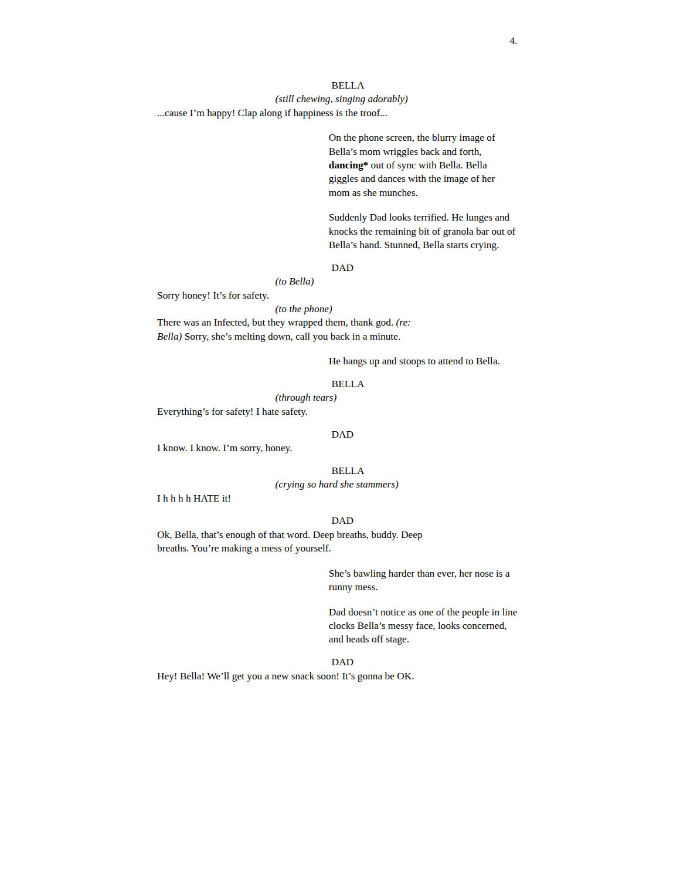4.
BELLA
(still chewing, singing adorably)
...cause I’m happy! Clap along if happiness is the troof...
On the phone screen, the blurry image of Bella’s mom wriggles back and forth, dancing* out of sync with Bella. Bella giggles and dances with the image of her mom as she munches.
Suddenly Dad looks terrified. He lunges and knocks the remaining bit of granola bar out of Bella’s hand. Stunned, Bella starts crying.
DAD
(to Bella)
Sorry honey! It’s for safety.
(to the phone)
There was an Infected, but they wrapped them, thank god. (re: Bella) Sorry, she’s melting down, call you back in a minute.
He hangs up and stoops to attend to Bella.
BELLA
(through tears)
Everything’s for safety! I hate safety.
DAD
I know. I know. I’m sorry, honey.
BELLA
(crying so hard she stammers)
I h h h h HATE it!
DAD
Ok, Bella, that’s enough of that word. Deep breaths, buddy. Deep breaths. You’re making a mess of yourself.
She’s bawling harder than ever, her nose is a runny mess.
Dad doesn’t notice as one of the people in line clocks Bella’s messy face, looks concerned, and heads off stage.
DAD
Hey! Bella! We’ll get you a new snack soon! It’s gonna be OK.